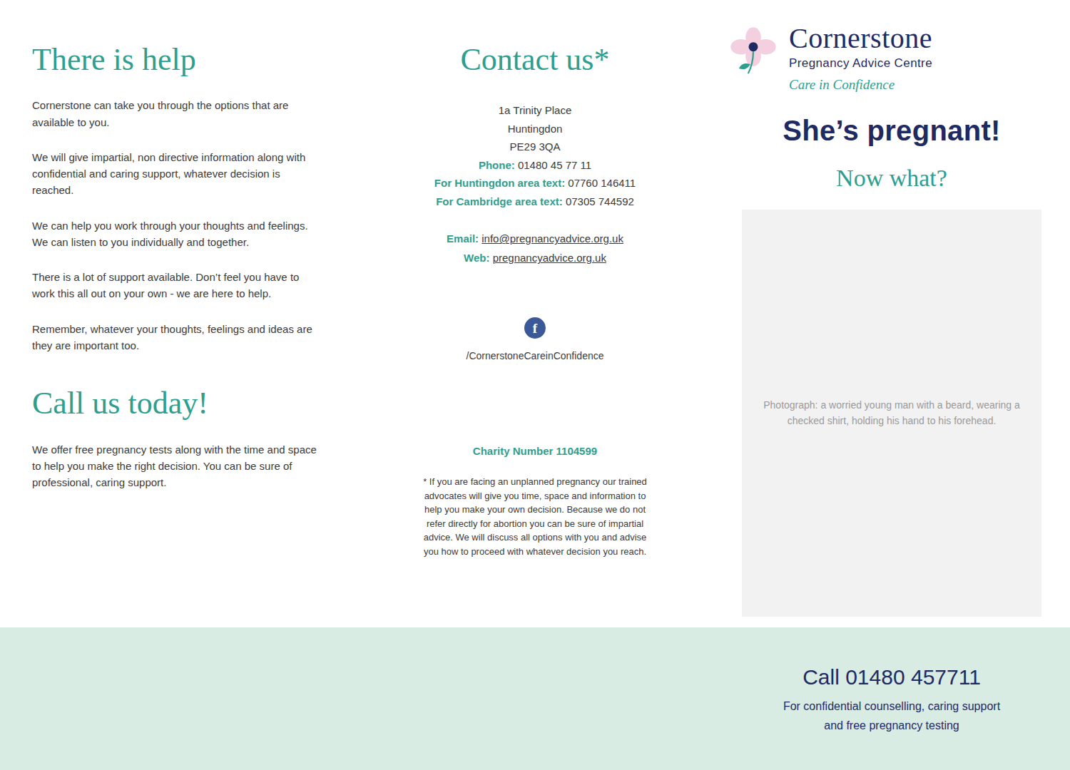There is help
Cornerstone can take you through the options that are available to you.
We will give impartial, non directive information along with confidential and caring support, whatever decision is reached.
We can help you work through your thoughts and feelings. We can listen to you individually and together.
There is a lot of support available. Don’t feel you have to work this all out on your own - we are here to help.
Remember, whatever your thoughts, feelings and ideas are they are important too.
Call us today!
We offer free pregnancy tests along with the time and space to help you make the right decision. You can be sure of professional, caring support.
Contact us*
1a Trinity Place
Huntingdon
PE29 3QA
Phone: 01480 45 77 11
For Huntingdon area text: 07760 146411
For Cambridge area text: 07305 744592
Email: info@pregnancyadvice.org.uk
Web: pregnancyadvice.org.uk
f
/CornerstoneCareinConfidence
Charity Number 1104599
* If you are facing an unplanned pregnancy our trained advocates will give you time, space and information to help you make your own decision. Because we do not refer directly for abortion you can be sure of impartial advice. We will discuss all options with you and advise you how to proceed with whatever decision you reach.
Cornerstone
Pregnancy Advice Centre
Care in Confidence
She’s pregnant!
Now what?
Photograph: a worried young man with a beard, wearing a checked shirt, holding his hand to his forehead.
Call 01480 457711
For confidential counselling, caring support
and free pregnancy testing